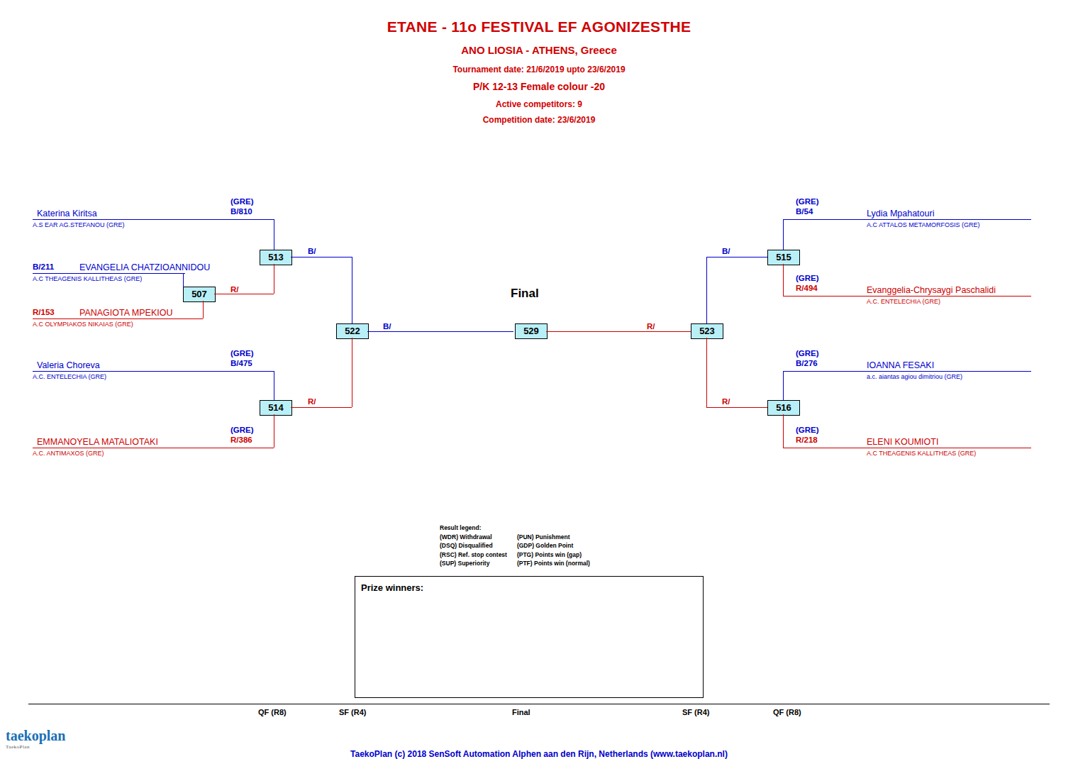ETANE - 11o FESTIVAL EF AGONIZESTHE
ANO LIOSIA - ATHENS, Greece
Tournament date: 21/6/2019 upto 23/6/2019
P/K 12-13 Female colour -20
Active competitors: 9
Competition date: 23/6/2019
(GRE)
B/810
Katerina Kiritsa
A.S EAR AG.STEFANOU (GRE)
B/211
EVANGELIA CHATZIOANNIDOU
A.C THEAGENIS KALLITHEAS (GRE)
R/153
PANAGIOTA MPEKIOU
A.C OLYMPIAKOS NIKAIAS (GRE)
(GRE)
B/475
Valeria Choreva
A.C. ENTELECHIA (GRE)
(GRE)
R/386
EMMANOYELA MATALIOTAKI
A.C. ANTIMAXOS (GRE)
507
R/
513
B/
514
R/
522
B/
Final
529
(GRE)
B/54
Lydia Mpahatouri
A.C ATTALOS METAMORFOSIS (GRE)
(GRE)
R/494
Evanggelia-Chrysaygi Paschalidi
A.C. ENTELECHIA (GRE)
(GRE)
B/276
IOANNA FESAKI
a.c. aiantas agiou dimitriou (GRE)
(GRE)
R/218
ELENI KOUMIOTI
A.C THEAGENIS KALLITHEAS (GRE)
515
B/
516
R/
523
R/
Result legend:
| (WDR) Withdrawal | (PUN) Punishment |
| (DSQ) Disqualified | (GDP) Golden Point |
| (RSC) Ref. stop contest | (PTG) Points win (gap) |
| (SUP) Superiority | (PTF) Points win (normal) |
Prize winners:
QF (R8)
SF (R4)
Final
SF (R4)
QF (R8)
taekoplanTaekoPlan
TaekoPlan (c) 2018 SenSoft Automation Alphen aan den Rijn, Netherlands (www.taekoplan.nl)